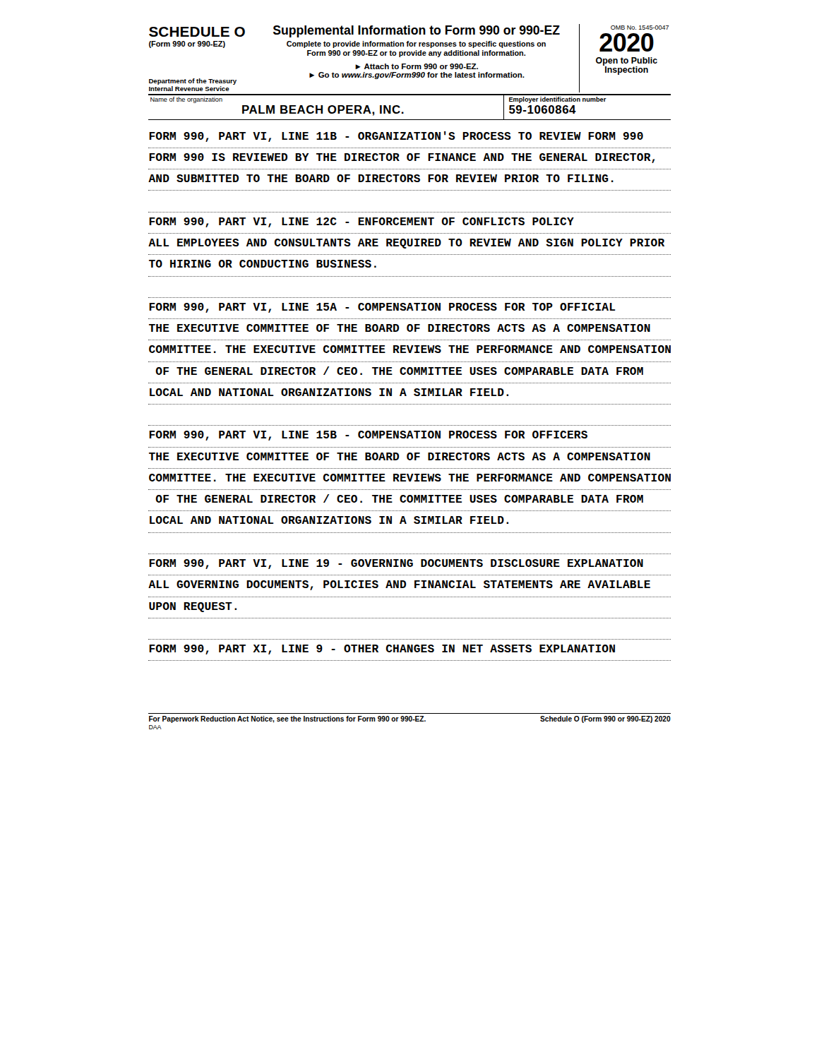SCHEDULE O
(Form 990 or 990-EZ)
Department of the Treasury
Internal Revenue Service
Supplemental Information to Form 990 or 990-EZ
Complete to provide information for responses to specific questions on
Form 990 or 990-EZ or to provide any additional information.
► Attach to Form 990 or 990-EZ.
► Go to www.irs.gov/Form990 for the latest information.
OMB No. 1545-0047
2020
Open to Public
Inspection
Name of the organization
PALM BEACH OPERA, INC.
Employer identification number
59-1060864
FORM 990, PART VI, LINE 11B - ORGANIZATION'S PROCESS TO REVIEW FORM 990
FORM 990 IS REVIEWED BY THE DIRECTOR OF FINANCE AND THE GENERAL DIRECTOR,
AND SUBMITTED TO THE BOARD OF DIRECTORS FOR REVIEW PRIOR TO FILING.
FORM 990, PART VI, LINE 12C - ENFORCEMENT OF CONFLICTS POLICY
ALL EMPLOYEES AND CONSULTANTS ARE REQUIRED TO REVIEW AND SIGN POLICY PRIOR
TO HIRING OR CONDUCTING BUSINESS.
FORM 990, PART VI, LINE 15A - COMPENSATION PROCESS FOR TOP OFFICIAL
THE EXECUTIVE COMMITTEE OF THE BOARD OF DIRECTORS ACTS AS A COMPENSATION
COMMITTEE. THE EXECUTIVE COMMITTEE REVIEWS THE PERFORMANCE AND COMPENSATION
OF THE GENERAL DIRECTOR / CEO. THE COMMITTEE USES COMPARABLE DATA FROM
LOCAL AND NATIONAL ORGANIZATIONS IN A SIMILAR FIELD.
FORM 990, PART VI, LINE 15B - COMPENSATION PROCESS FOR OFFICERS
THE EXECUTIVE COMMITTEE OF THE BOARD OF DIRECTORS ACTS AS A COMPENSATION
COMMITTEE. THE EXECUTIVE COMMITTEE REVIEWS THE PERFORMANCE AND COMPENSATION
OF THE GENERAL DIRECTOR / CEO. THE COMMITTEE USES COMPARABLE DATA FROM
LOCAL AND NATIONAL ORGANIZATIONS IN A SIMILAR FIELD.
FORM 990, PART VI, LINE 19 - GOVERNING DOCUMENTS DISCLOSURE EXPLANATION
ALL GOVERNING DOCUMENTS, POLICIES AND FINANCIAL STATEMENTS ARE AVAILABLE
UPON REQUEST.
FORM 990, PART XI, LINE 9 - OTHER CHANGES IN NET ASSETS EXPLANATION
For Paperwork Reduction Act Notice, see the Instructions for Form 990 or 990-EZ. DAA
Schedule O (Form 990 or 990-EZ) 2020